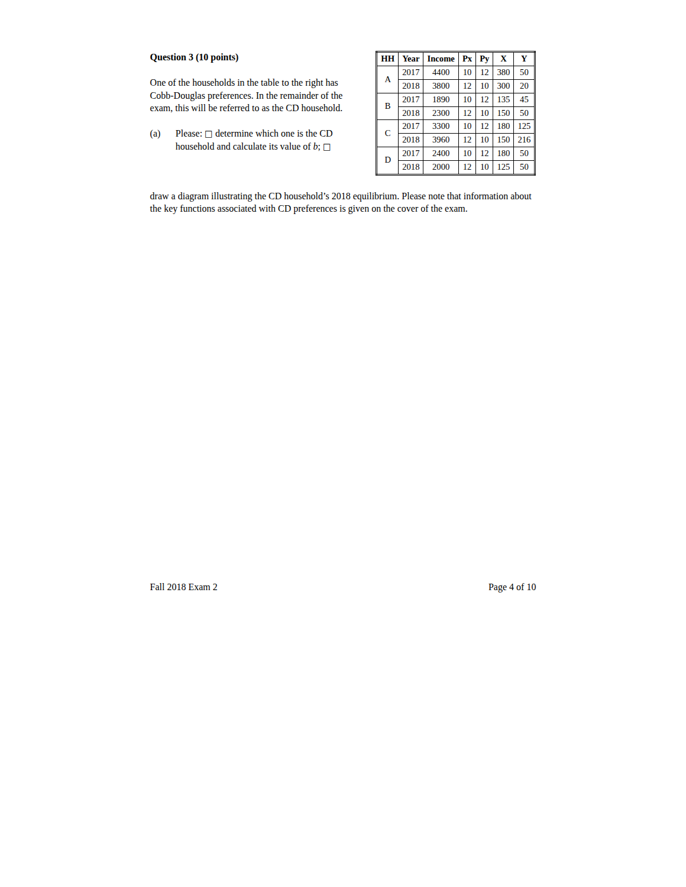| HH | Year | Income | Px | Py | X | Y |
| --- | --- | --- | --- | --- | --- | --- |
| A | 2017 | 4400 | 10 | 12 | 380 | 50 |
| 2018 | 3800 | 12 | 10 | 300 | 20 |
| B | 2017 | 1890 | 10 | 12 | 135 | 45 |
| 2018 | 2300 | 12 | 10 | 150 | 50 |
| C | 2017 | 3300 | 10 | 12 | 180 | 125 |
| 2018 | 3960 | 12 | 10 | 150 | 216 |
| D | 2017 | 2400 | 10 | 12 | 180 | 50 |
| 2018 | 2000 | 12 | 10 | 125 | 50 |
Question 3 (10 points)
One of the households in the table to the right has Cobb-Douglas preferences. In the remainder of the exam, this will be referred to as the CD household.
(a)
Please: □ determine which one is the CD household and calculate its value of b; □
draw a diagram illustrating the CD household’s 2018 equilibrium. Please note that information about the key functions associated with CD preferences is given on the cover of the exam.
Fall 2018 Exam 2 Page 4 of 10